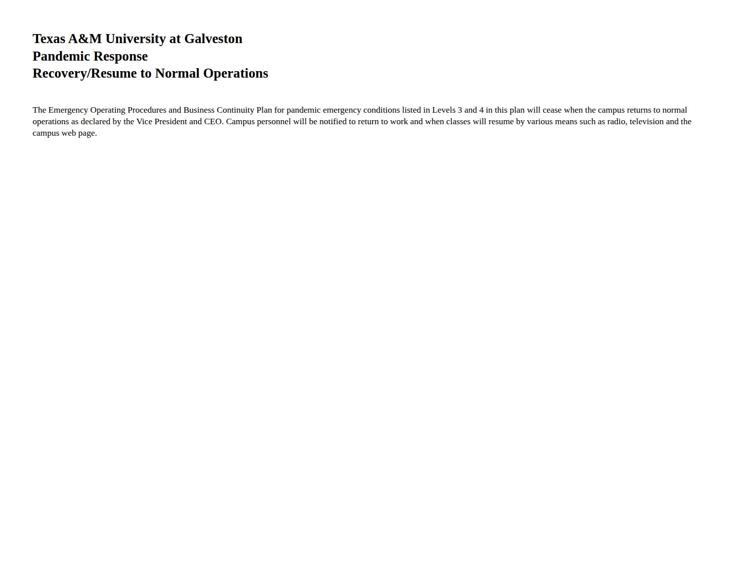Texas A&M University at Galveston Pandemic Response Recovery/Resume to Normal Operations
The Emergency Operating Procedures and Business Continuity Plan for pandemic emergency conditions listed in Levels 3 and 4 in this plan will cease when the campus returns to normal operations as declared by the Vice President and CEO. Campus personnel will be notified to return to work and when classes will resume by various means such as radio, television and the campus web page.